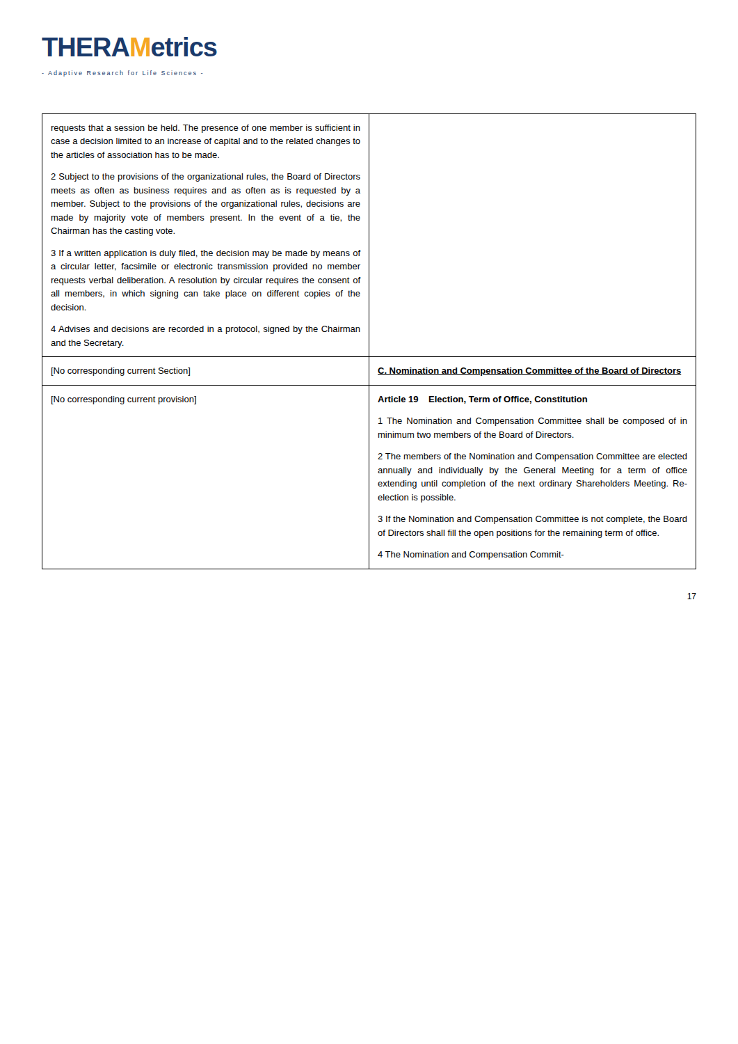THERA Metrics
- Adaptive Research for Life Sciences -
| requests that a session be held. The presence of one member is sufficient in case a decision limited to an increase of capital and to the related changes to the articles of association has to be made. 2 Subject to the provisions of the organizational rules, the Board of Directors meets as often as business requires and as often as is requested by a member. Subject to the provisions of the organizational rules, decisions are made by majority vote of members present. In the event of a tie, the Chairman has the casting vote. 3 If a written application is duly filed, the decision may be made by means of a circular letter, facsimile or electronic transmission provided no member requests verbal deliberation. A resolution by circular requires the consent of all members, in which signing can take place on different copies of the decision. 4 Advises and decisions are recorded in a protocol, signed by the Chairman and the Secretary. | |
| [No corresponding current Section] | C. Nomination and Compensation Committee of the Board of Directors |
| [No corresponding current provision] | Article 19 Election, Term of Office, Constitution 1 The Nomination and Compensation Committee shall be composed of in minimum two members of the Board of Directors. 2 The members of the Nomination and Compensation Committee are elected annually and individually by the General Meeting for a term of office extending until completion of the next ordinary Shareholders Meeting. Re-election is possible. 3 If the Nomination and Compensation Committee is not complete, the Board of Directors shall fill the open positions for the remaining term of office. 4 The Nomination and Compensation Commit- |
17